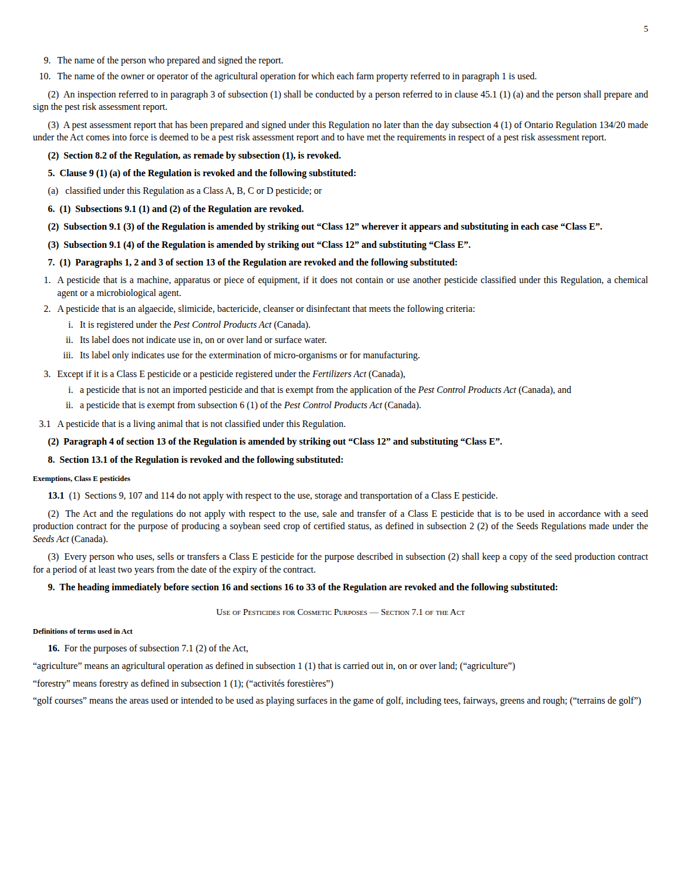5
9. The name of the person who prepared and signed the report.
10. The name of the owner or operator of the agricultural operation for which each farm property referred to in paragraph 1 is used.
(2) An inspection referred to in paragraph 3 of subsection (1) shall be conducted by a person referred to in clause 45.1 (1) (a) and the person shall prepare and sign the pest risk assessment report.
(3) A pest assessment report that has been prepared and signed under this Regulation no later than the day subsection 4 (1) of Ontario Regulation 134/20 made under the Act comes into force is deemed to be a pest risk assessment report and to have met the requirements in respect of a pest risk assessment report.
(2) Section 8.2 of the Regulation, as remade by subsection (1), is revoked.
5. Clause 9 (1) (a) of the Regulation is revoked and the following substituted:
(a) classified under this Regulation as a Class A, B, C or D pesticide; or
6. (1) Subsections 9.1 (1) and (2) of the Regulation are revoked.
(2) Subsection 9.1 (3) of the Regulation is amended by striking out “Class 12” wherever it appears and substituting in each case “Class E”.
(3) Subsection 9.1 (4) of the Regulation is amended by striking out “Class 12” and substituting “Class E”.
7. (1) Paragraphs 1, 2 and 3 of section 13 of the Regulation are revoked and the following substituted:
1. A pesticide that is a machine, apparatus or piece of equipment, if it does not contain or use another pesticide classified under this Regulation, a chemical agent or a microbiological agent.
2. A pesticide that is an algaecide, slimicide, bactericide, cleanser or disinfectant that meets the following criteria:
i. It is registered under the Pest Control Products Act (Canada).
ii. Its label does not indicate use in, on or over land or surface water.
iii. Its label only indicates use for the extermination of micro-organisms or for manufacturing.
3. Except if it is a Class E pesticide or a pesticide registered under the Fertilizers Act (Canada),
i. a pesticide that is not an imported pesticide and that is exempt from the application of the Pest Control Products Act (Canada), and
ii. a pesticide that is exempt from subsection 6 (1) of the Pest Control Products Act (Canada).
3.1 A pesticide that is a living animal that is not classified under this Regulation.
(2) Paragraph 4 of section 13 of the Regulation is amended by striking out “Class 12” and substituting “Class E”.
8. Section 13.1 of the Regulation is revoked and the following substituted:
Exemptions, Class E pesticides
13.1 (1) Sections 9, 107 and 114 do not apply with respect to the use, storage and transportation of a Class E pesticide.
(2) The Act and the regulations do not apply with respect to the use, sale and transfer of a Class E pesticide that is to be used in accordance with a seed production contract for the purpose of producing a soybean seed crop of certified status, as defined in subsection 2 (2) of the Seeds Regulations made under the Seeds Act (Canada).
(3) Every person who uses, sells or transfers a Class E pesticide for the purpose described in subsection (2) shall keep a copy of the seed production contract for a period of at least two years from the date of the expiry of the contract.
9. The heading immediately before section 16 and sections 16 to 33 of the Regulation are revoked and the following substituted:
Use of Pesticides for Cosmetic Purposes — Section 7.1 of the Act
Definitions of terms used in Act
16. For the purposes of subsection 7.1 (2) of the Act,
“agriculture” means an agricultural operation as defined in subsection 1 (1) that is carried out in, on or over land; (“agriculture”)
“forestry” means forestry as defined in subsection 1 (1); (“activités forestières”)
“golf courses” means the areas used or intended to be used as playing surfaces in the game of golf, including tees, fairways, greens and rough; (“terrains de golf”)